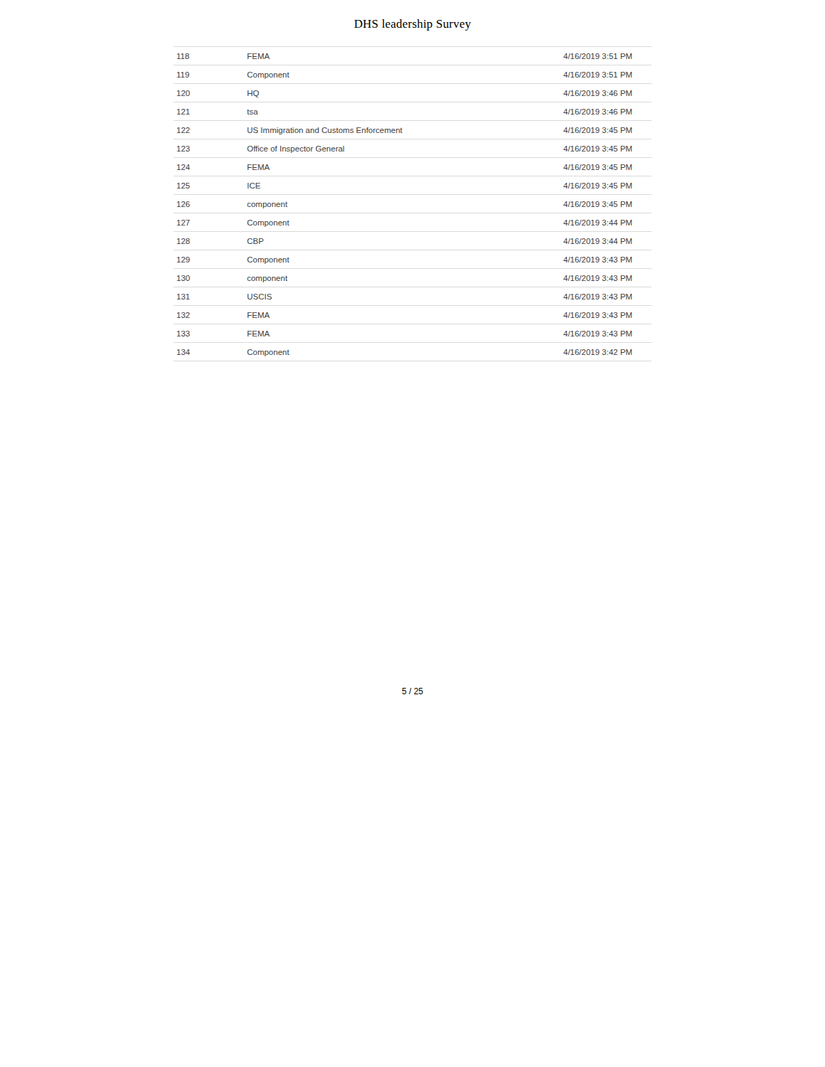DHS leadership Survey
| 118 | FEMA | 4/16/2019 3:51 PM |
| 119 | Component | 4/16/2019 3:51 PM |
| 120 | HQ | 4/16/2019 3:46 PM |
| 121 | tsa | 4/16/2019 3:46 PM |
| 122 | US Immigration and Customs Enforcement | 4/16/2019 3:45 PM |
| 123 | Office of Inspector General | 4/16/2019 3:45 PM |
| 124 | FEMA | 4/16/2019 3:45 PM |
| 125 | ICE | 4/16/2019 3:45 PM |
| 126 | component | 4/16/2019 3:45 PM |
| 127 | Component | 4/16/2019 3:44 PM |
| 128 | CBP | 4/16/2019 3:44 PM |
| 129 | Component | 4/16/2019 3:43 PM |
| 130 | component | 4/16/2019 3:43 PM |
| 131 | USCIS | 4/16/2019 3:43 PM |
| 132 | FEMA | 4/16/2019 3:43 PM |
| 133 | FEMA | 4/16/2019 3:43 PM |
| 134 | Component | 4/16/2019 3:42 PM |
5 / 25